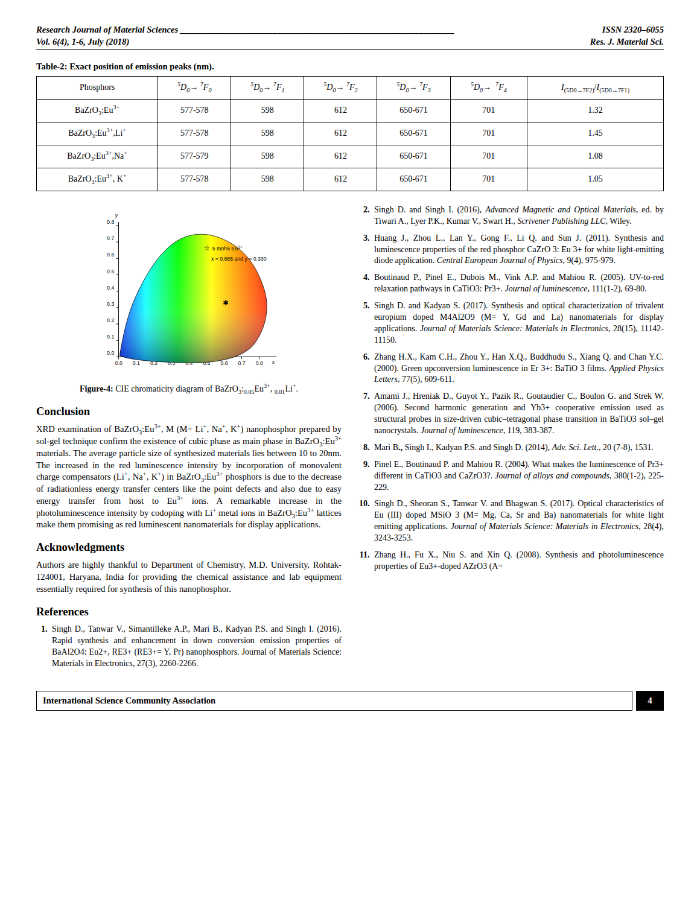Research Journal of Material Sciences ______________________________________________________________ ISSN 2320–6055
Vol. 6(4), 1-6, July (2018) Res. J. Material Sci.
Table-2: Exact position of emission peaks (nm).
| Phosphors | 5 D 0 → 7 F 0 | 5 D 0 → 7 F 1 | 5 D 0 → 7 F 2 | 5 D 0 → 7 F 3 | 5 D 0 → 7 F 4 | I (5D0→7F2) / I (5D0→7F1) |
| --- | --- | --- | --- | --- | --- | --- |
| BaZrO 3 :Eu 3+ | 577-578 | 598 | 612 | 650-671 | 701 | 1.32 |
| BaZrO 3 :Eu 3+ ,Li + | 577-578 | 598 | 612 | 650-671 | 701 | 1.45 |
| BaZrO 3 :Eu 3+ ,Na + | 577-579 | 598 | 612 | 650-671 | 701 | 1.08 |
| BaZrO 3 :Eu 3+ , K + | 577-578 | 598 | 612 | 650-671 | 701 | 1.05 |
0.8 0.7 0.6 0.5 0.4 0.3 0.2 0.1 0.0 y 0.0 0.1 0.2 0.3 0.4 0.5 0.6 0.7 0.8 x ☆ 5 mol% Eu3+ x = 0.665 and y = 0.330 ✱
Figure-4: CIE chromaticity diagram of BaZrO3:0.05Eu3+, 0.01Li+.
Conclusion
XRD examination of BaZrO3:Eu3+, M (M= Li+, Na+, K+) nanophosphor prepared by sol-gel technique confirm the existence of cubic phase as main phase in BaZrO3:Eu3+ materials. The average particle size of synthesized materials lies between 10 to 20nm. The increased in the red luminescence intensity by incorporation of monovalent charge compensators (Li+, Na+, K+) in BaZrO3:Eu3+ phosphors is due to the decrease of radiationless energy transfer centers like the point defects and also due to easy energy transfer from host to Eu3+ ions. A remarkable increase in the photoluminescence intensity by codoping with Li+ metal ions in BaZrO3:Eu3+ lattices make them promising as red luminescent nanomaterials for display applications.
Acknowledgments
Authors are highly thankful to Department of Chemistry, M.D. University, Rohtak-124001, Haryana, India for providing the chemical assistance and lab equipment essentially required for synthesis of this nanophosphor.
References
Singh D., Tanwar V., Simantilleke A.P., Mari B., Kadyan P.S. and Singh I. (2016). Rapid synthesis and enhancement in down conversion emission properties of BaAl2O4: Eu2+, RE3+ (RE3+= Y, Pr) nanophosphors. Journal of Materials Science: Materials in Electronics, 27(3), 2260-2266.
Singh D. and Singh I. (2016), Advanced Magnetic and Optical Materials, ed. by Tiwari A., Lyer P.K., Kumar V., Swart H., Scrivener Publishing LLC, Wiley.
Huang J., Zhou L., Lan Y., Gong F., Li Q. and Sun J. (2011). Synthesis and luminescence properties of the red phosphor CaZrO 3: Eu 3+ for white light-emitting diode application. Central European Journal of Physics, 9(4), 975-979.
Boutinaud P., Pinel E., Dubois M., Vink A.P. and Mahiou R. (2005). UV-to-red relaxation pathways in CaTiO3: Pr3+. Journal of luminescence, 111(1-2), 69-80.
Singh D. and Kadyan S. (2017). Synthesis and optical characterization of trivalent europium doped M4Al2O9 (M= Y, Gd and La) nanomaterials for display applications. Journal of Materials Science: Materials in Electronics, 28(15), 11142-11150.
Zhang H.X., Kam C.H., Zhou Y., Han X.Q., Buddhudu S., Xiang Q. and Chan Y.C. (2000). Green upconversion luminescence in Er 3+: BaTiO 3 films. Applied Physics Letters, 77(5), 609-611.
Amami J., Hreniak D., Guyot Y., Pazik R., Goutaudier C., Boulon G. and Strek W. (2006). Second harmonic generation and Yb3+ cooperative emission used as structural probes in size-driven cubic–tetragonal phase transition in BaTiO3 sol–gel nanocrystals. Journal of luminescence, 119, 383-387.
Mari B., Singh I., Kadyan P.S. and Singh D. (2014), Adv. Sci. Lett., 20 (7-8), 1531.
Pinel E., Boutinaud P. and Mahiou R. (2004). What makes the luminescence of Pr3+ different in CaTiO3 and CaZrO3?. Journal of alloys and compounds, 380(1-2), 225-229.
Singh D., Sheoran S., Tanwar V. and Bhagwan S. (2017). Optical characteristics of Eu (III) doped MSiO 3 (M= Mg, Ca, Sr and Ba) nanomaterials for white light emitting applications. Journal of Materials Science: Materials in Electronics, 28(4), 3243-3253.
Zhang H., Fu X., Niu S. and Xin Q. (2008). Synthesis and photoluminescence properties of Eu3+-doped AZrO3 (A=
International Science Community Association
4